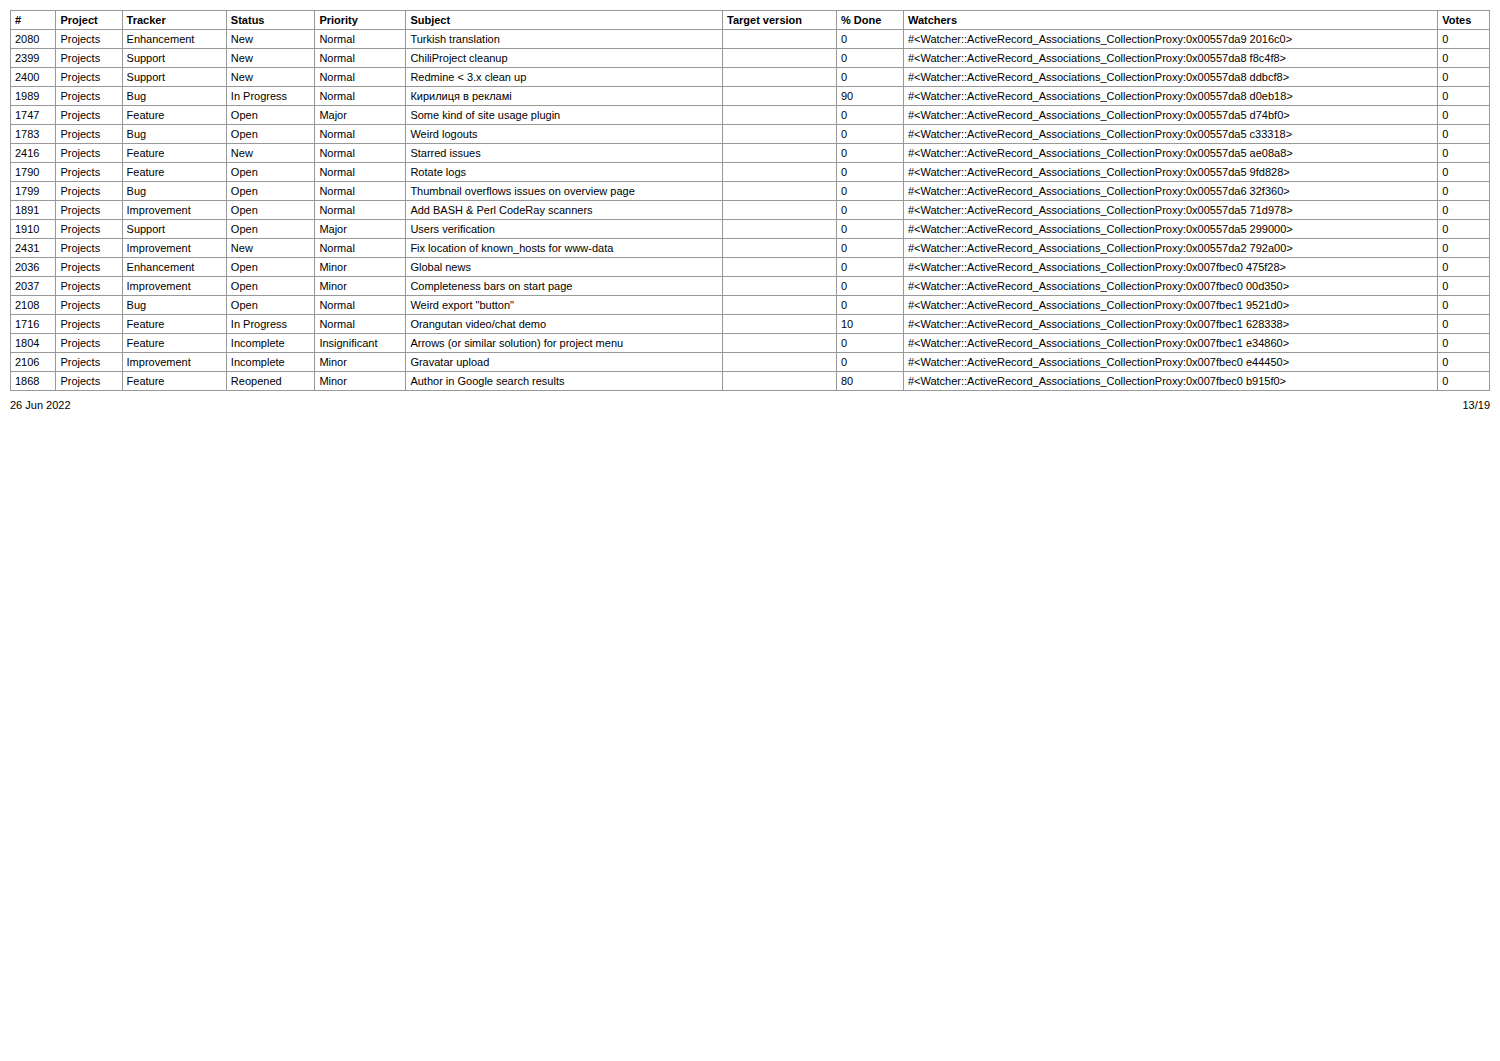| # | Project | Tracker | Status | Priority | Subject | Target version | % Done | Watchers | Votes |
| --- | --- | --- | --- | --- | --- | --- | --- | --- | --- |
| 2080 | Projects | Enhancement | New | Normal | Turkish translation | | 0 | #<Watcher::ActiveRecord_Associations_CollectionProxy:0x00557da9 2016c0> | 0 |
| 2399 | Projects | Support | New | Normal | ChiliProject cleanup | | 0 | #<Watcher::ActiveRecord_Associations_CollectionProxy:0x00557da8 f8c4f8> | 0 |
| 2400 | Projects | Support | New | Normal | Redmine < 3.x clean up | | 0 | #<Watcher::ActiveRecord_Associations_CollectionProxy:0x00557da8 ddbcf8> | 0 |
| 1989 | Projects | Bug | In Progress | Normal | Кирилиця в рекламі | | 90 | #<Watcher::ActiveRecord_Associations_CollectionProxy:0x00557da8 d0eb18> | 0 |
| 1747 | Projects | Feature | Open | Major | Some kind of site usage plugin | | 0 | #<Watcher::ActiveRecord_Associations_CollectionProxy:0x00557da5 d74bf0> | 0 |
| 1783 | Projects | Bug | Open | Normal | Weird logouts | | 0 | #<Watcher::ActiveRecord_Associations_CollectionProxy:0x00557da5 c33318> | 0 |
| 2416 | Projects | Feature | New | Normal | Starred issues | | 0 | #<Watcher::ActiveRecord_Associations_CollectionProxy:0x00557da5 ae08a8> | 0 |
| 1790 | Projects | Feature | Open | Normal | Rotate logs | | 0 | #<Watcher::ActiveRecord_Associations_CollectionProxy:0x00557da5 9fd828> | 0 |
| 1799 | Projects | Bug | Open | Normal | Thumbnail overflows issues on overview page | | 0 | #<Watcher::ActiveRecord_Associations_CollectionProxy:0x00557da6 32f360> | 0 |
| 1891 | Projects | Improvement | Open | Normal | Add BASH & Perl CodeRay scanners | | 0 | #<Watcher::ActiveRecord_Associations_CollectionProxy:0x00557da5 71d978> | 0 |
| 1910 | Projects | Support | Open | Major | Users verification | | 0 | #<Watcher::ActiveRecord_Associations_CollectionProxy:0x00557da5 299000> | 0 |
| 2431 | Projects | Improvement | New | Normal | Fix location of known_hosts for www-data | | 0 | #<Watcher::ActiveRecord_Associations_CollectionProxy:0x00557da2 792a00> | 0 |
| 2036 | Projects | Enhancement | Open | Minor | Global news | | 0 | #<Watcher::ActiveRecord_Associations_CollectionProxy:0x007fbec0 475f28> | 0 |
| 2037 | Projects | Improvement | Open | Minor | Completeness bars on start page | | 0 | #<Watcher::ActiveRecord_Associations_CollectionProxy:0x007fbec0 00d350> | 0 |
| 2108 | Projects | Bug | Open | Normal | Weird export "button" | | 0 | #<Watcher::ActiveRecord_Associations_CollectionProxy:0x007fbec1 9521d0> | 0 |
| 1716 | Projects | Feature | In Progress | Normal | Orangutan video/chat demo | | 10 | #<Watcher::ActiveRecord_Associations_CollectionProxy:0x007fbec1 628338> | 0 |
| 1804 | Projects | Feature | Incomplete | Insignificant | Arrows (or similar solution) for project menu | | 0 | #<Watcher::ActiveRecord_Associations_CollectionProxy:0x007fbec1 e34860> | 0 |
| 2106 | Projects | Improvement | Incomplete | Minor | Gravatar upload | | 0 | #<Watcher::ActiveRecord_Associations_CollectionProxy:0x007fbec0 e44450> | 0 |
| 1868 | Projects | Feature | Reopened | Minor | Author in Google search results | | 80 | #<Watcher::ActiveRecord_Associations_CollectionProxy:0x007fbec0 b915f0> | 0 |
26 Jun 2022
13/19